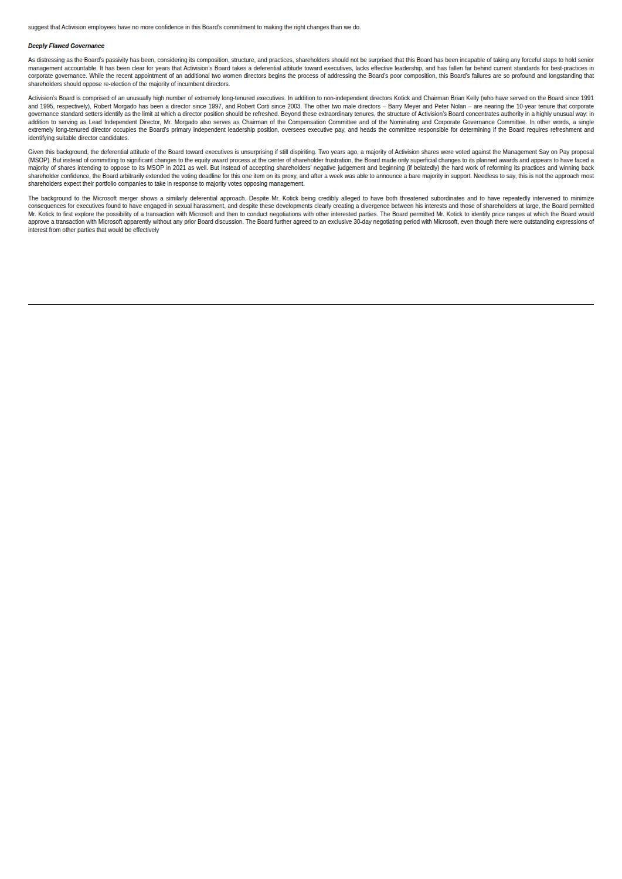suggest that Activision employees have no more confidence in this Board’s commitment to making the right changes than we do.
Deeply Flawed Governance
As distressing as the Board’s passivity has been, considering its composition, structure, and practices, shareholders should not be surprised that this Board has been incapable of taking any forceful steps to hold senior management accountable. It has been clear for years that Activision’s Board takes a deferential attitude toward executives, lacks effective leadership, and has fallen far behind current standards for best-practices in corporate governance. While the recent appointment of an additional two women directors begins the process of addressing the Board’s poor composition, this Board’s failures are so profound and longstanding that shareholders should oppose re-election of the majority of incumbent directors.
Activision’s Board is comprised of an unusually high number of extremely long-tenured executives. In addition to non-independent directors Kotick and Chairman Brian Kelly (who have served on the Board since 1991 and 1995, respectively), Robert Morgado has been a director since 1997, and Robert Corti since 2003. The other two male directors – Barry Meyer and Peter Nolan – are nearing the 10-year tenure that corporate governance standard setters identify as the limit at which a director position should be refreshed. Beyond these extraordinary tenures, the structure of Activision’s Board concentrates authority in a highly unusual way: in addition to serving as Lead Independent Director, Mr. Morgado also serves as Chairman of the Compensation Committee and of the Nominating and Corporate Governance Committee. In other words, a single extremely long-tenured director occupies the Board’s primary independent leadership position, oversees executive pay, and heads the committee responsible for determining if the Board requires refreshment and identifying suitable director candidates.
Given this background, the deferential attitude of the Board toward executives is unsurprising if still dispiriting. Two years ago, a majority of Activision shares were voted against the Management Say on Pay proposal (MSOP). But instead of committing to significant changes to the equity award process at the center of shareholder frustration, the Board made only superficial changes to its planned awards and appears to have faced a majority of shares intending to oppose to its MSOP in 2021 as well. But instead of accepting shareholders’ negative judgement and beginning (if belatedly) the hard work of reforming its practices and winning back shareholder confidence, the Board arbitrarily extended the voting deadline for this one item on its proxy, and after a week was able to announce a bare majority in support. Needless to say, this is not the approach most shareholders expect their portfolio companies to take in response to majority votes opposing management.
The background to the Microsoft merger shows a similarly deferential approach. Despite Mr. Kotick being credibly alleged to have both threatened subordinates and to have repeatedly intervened to minimize consequences for executives found to have engaged in sexual harassment, and despite these developments clearly creating a divergence between his interests and those of shareholders at large, the Board permitted Mr. Kotick to first explore the possibility of a transaction with Microsoft and then to conduct negotiations with other interested parties. The Board permitted Mr. Kotick to identify price ranges at which the Board would approve a transaction with Microsoft apparently without any prior Board discussion. The Board further agreed to an exclusive 30-day negotiating period with Microsoft, even though there were outstanding expressions of interest from other parties that would be effectively